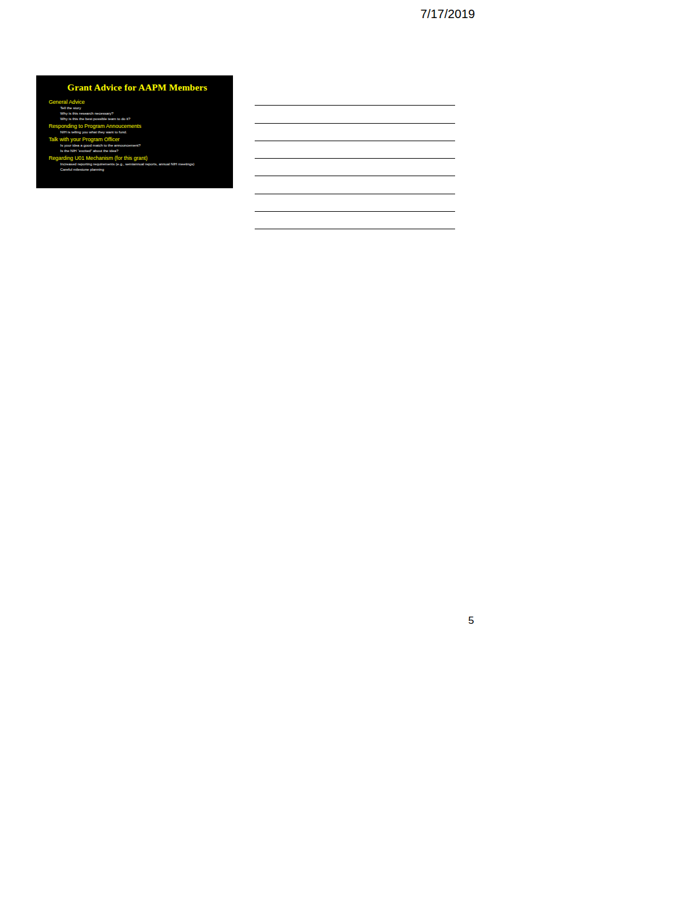7/17/2019
Grant Advice for AAPM Members
General Advice
Tell the story
Why is this research necessary?
Why is this the best possible team to do it?
Responding to Program Annoucements
NIH is telling you what they want to fund.
Talk with your Program Officer
Is your idea a good match to the announcement?
Is the NIH “excited” about the idea?
Regarding U01 Mechanism (for this grant)
Increased reporting requirements (e.g., semiannual reports, annual NIH meetings)
Careful milestone planning
5